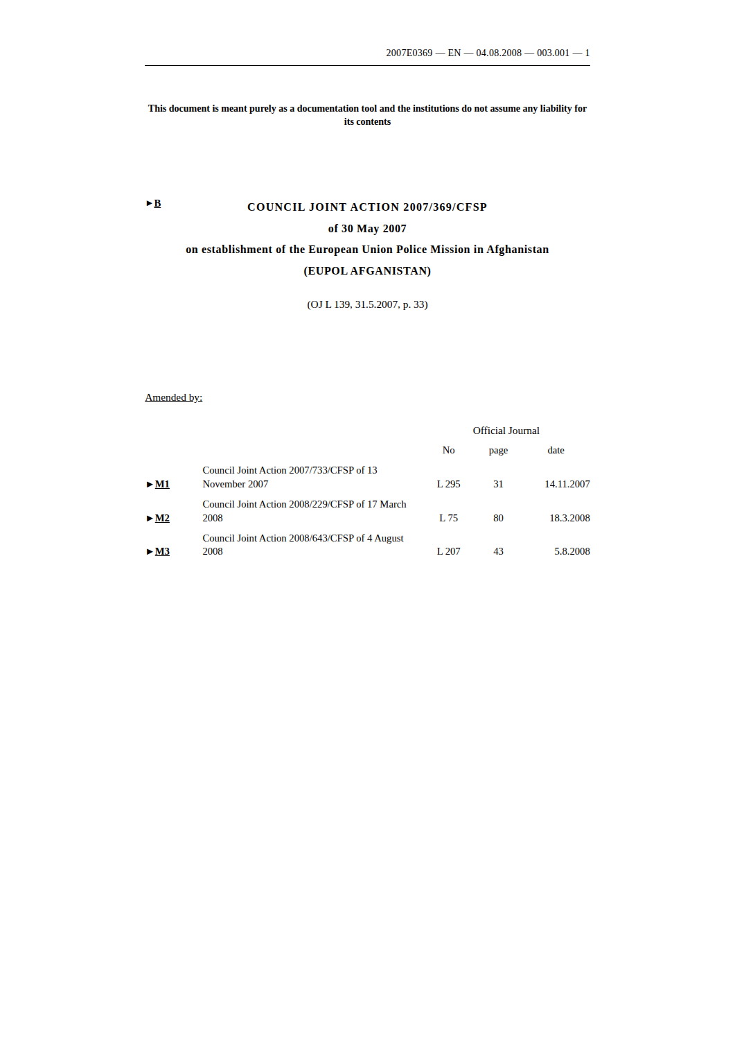2007E0369 — EN — 04.08.2008 — 003.001 — 1
This document is meant purely as a documentation tool and the institutions do not assume any liability for its contents
►B
COUNCIL JOINT ACTION 2007/369/CFSP
of 30 May 2007
on establishment of the European Union Police Mission in Afghanistan
(EUPOL AFGANISTAN)
(OJ L 139, 31.5.2007, p. 33)
Amended by:
| | | Official Journal |
| | | No | page | date |
| ► M1 | Council Joint Action 2007/733/CFSP of 13 November 2007 | L 295 | 31 | 14.11.2007 |
| ► M2 | Council Joint Action 2008/229/CFSP of 17 March 2008 | L 75 | 80 | 18.3.2008 |
| ► M3 | Council Joint Action 2008/643/CFSP of 4 August 2008 | L 207 | 43 | 5.8.2008 |